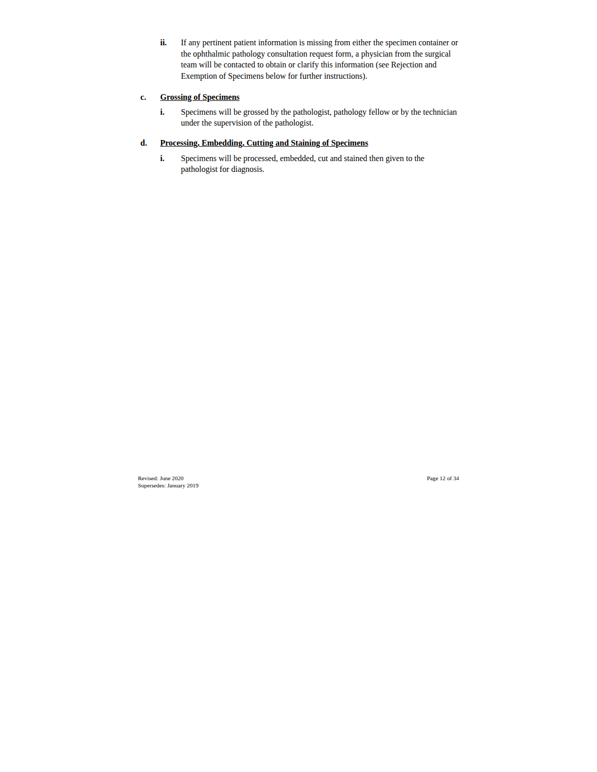ii. If any pertinent patient information is missing from either the specimen container or the ophthalmic pathology consultation request form, a physician from the surgical team will be contacted to obtain or clarify this information (see Rejection and Exemption of Specimens below for further instructions).
c. Grossing of Specimens
i. Specimens will be grossed by the pathologist, pathology fellow or by the technician under the supervision of the pathologist.
d. Processing, Embedding, Cutting and Staining of Specimens
i. Specimens will be processed, embedded, cut and stained then given to the pathologist for diagnosis.
Revised: June 2020
Supersedes: January 2019
Page 12 of 34